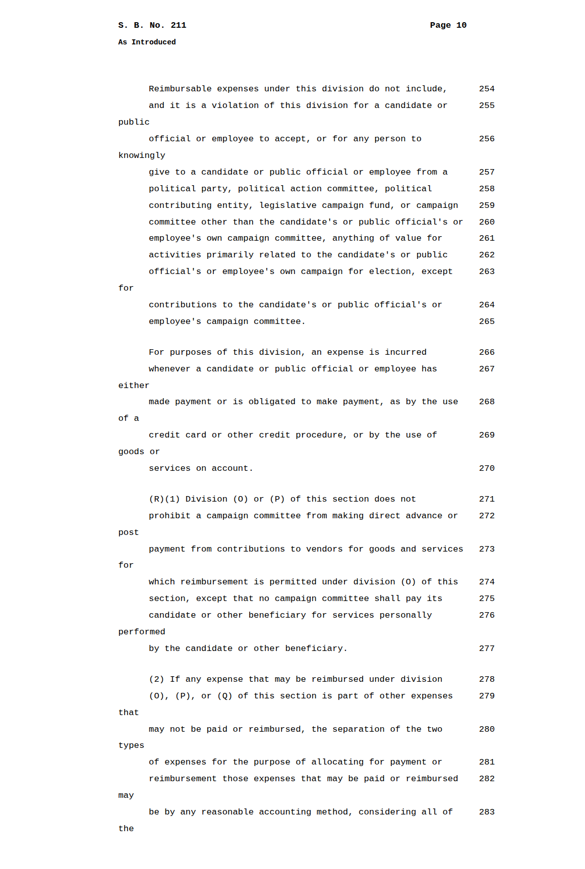S. B. No. 211
As Introduced
Page 10
Reimbursable expenses under this division do not include,254 and it is a violation of this division for a candidate or public255 official or employee to accept, or for any person to knowingly256 give to a candidate or public official or employee from a257 political party, political action committee, political258 contributing entity, legislative campaign fund, or campaign259 committee other than the candidate's or public official's or260 employee's own campaign committee, anything of value for261 activities primarily related to the candidate's or public262 official's or employee's own campaign for election, except for263 contributions to the candidate's or public official's or264 employee's campaign committee.265
For purposes of this division, an expense is incurred266 whenever a candidate or public official or employee has either267 made payment or is obligated to make payment, as by the use of a268 credit card or other credit procedure, or by the use of goods or269 services on account.270
(R)(1) Division (O) or (P) of this section does not271 prohibit a campaign committee from making direct advance or post272 payment from contributions to vendors for goods and services for273 which reimbursement is permitted under division (O) of this274 section, except that no campaign committee shall pay its275 candidate or other beneficiary for services personally performed276 by the candidate or other beneficiary.277
(2) If any expense that may be reimbursed under division278 (O), (P), or (Q) of this section is part of other expenses that279 may not be paid or reimbursed, the separation of the two types280 of expenses for the purpose of allocating for payment or281 reimbursement those expenses that may be paid or reimbursed may282 be by any reasonable accounting method, considering all of the283